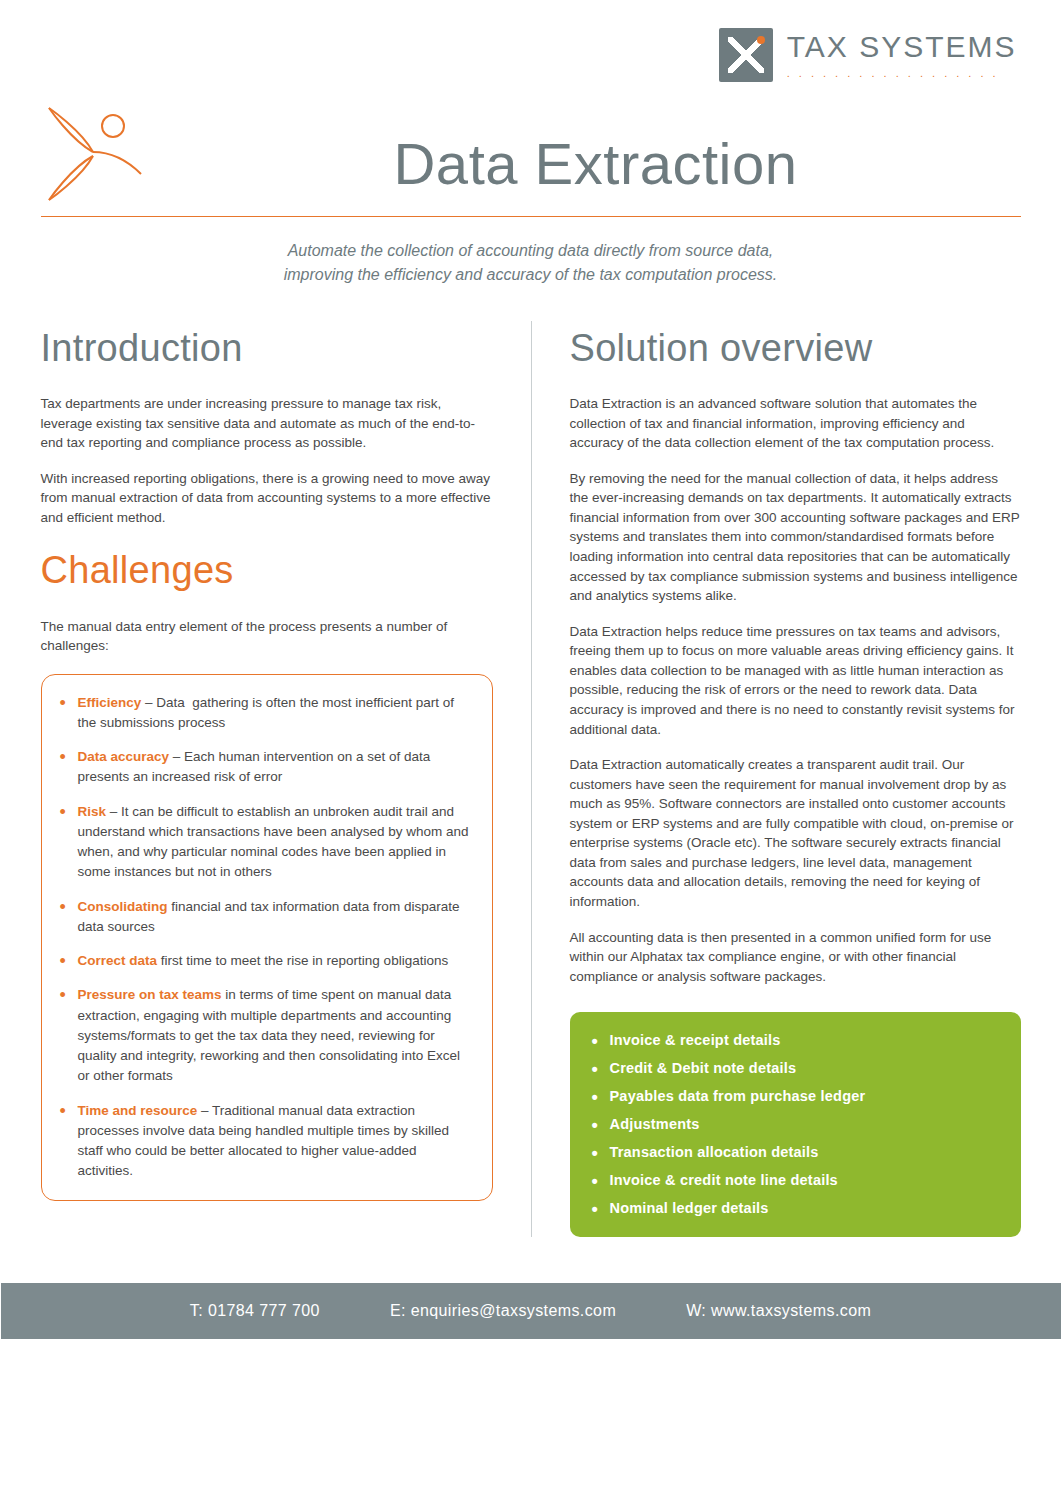TAX SYSTEMS
. . . . . . . . . . . . . . . . . .
Data Extraction
Automate the collection of accounting data directly from source data,
improving the efficiency and accuracy of the tax computation process.
Introduction
Tax departments are under increasing pressure to manage tax risk, leverage existing tax sensitive data and automate as much of the end-to-end tax reporting and compliance process as possible.
With increased reporting obligations, there is a growing need to move away from manual extraction of data from accounting systems to a more effective and efficient method.
Challenges
The manual data entry element of the process presents a number of challenges:
Efficiency – Data gathering is often the most inefficient part of the submissions process
Data accuracy – Each human intervention on a set of data presents an increased risk of error
Risk – It can be difficult to establish an unbroken audit trail and understand which transactions have been analysed by whom and when, and why particular nominal codes have been applied in some instances but not in others
Consolidating financial and tax information data from disparate data sources
Correct data first time to meet the rise in reporting obligations
Pressure on tax teams in terms of time spent on manual data extraction, engaging with multiple departments and accounting systems/formats to get the tax data they need, reviewing for quality and integrity, reworking and then consolidating into Excel or other formats
Time and resource – Traditional manual data extraction processes involve data being handled multiple times by skilled staff who could be better allocated to higher value-added activities.
Solution overview
Data Extraction is an advanced software solution that automates the collection of tax and financial information, improving efficiency and accuracy of the data collection element of the tax computation process.
By removing the need for the manual collection of data, it helps address the ever-increasing demands on tax departments. It automatically extracts financial information from over 300 accounting software packages and ERP systems and translates them into common/standardised formats before loading information into central data repositories that can be automatically accessed by tax compliance submission systems and business intelligence and analytics systems alike.
Data Extraction helps reduce time pressures on tax teams and advisors, freeing them up to focus on more valuable areas driving efficiency gains. It enables data collection to be managed with as little human interaction as possible, reducing the risk of errors or the need to rework data. Data accuracy is improved and there is no need to constantly revisit systems for additional data.
Data Extraction automatically creates a transparent audit trail. Our customers have seen the requirement for manual involvement drop by as much as 95%. Software connectors are installed onto customer accounts system or ERP systems and are fully compatible with cloud, on-premise or enterprise systems (Oracle etc). The software securely extracts financial data from sales and purchase ledgers, line level data, management accounts data and allocation details, removing the need for keying of information.
All accounting data is then presented in a common unified form for use within our Alphatax tax compliance engine, or with other financial compliance or analysis software packages.
Invoice & receipt details
Credit & Debit note details
Payables data from purchase ledger
Adjustments
Transaction allocation details
Invoice & credit note line details
Nominal ledger details
T: 01784 777 700 E: enquiries@taxsystems.com W: www.taxsystems.com